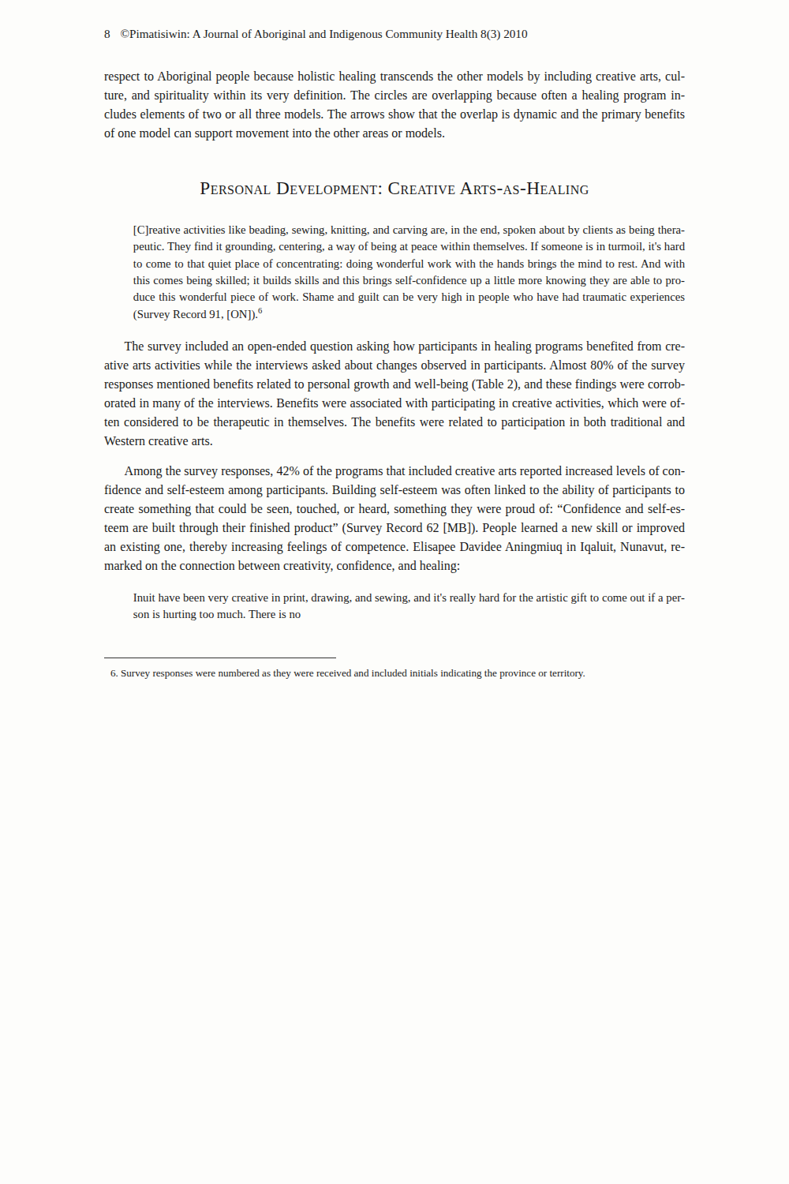8 ©Pimatisiwin: A Journal of Aboriginal and Indigenous Community Health 8(3) 2010
respect to Aboriginal people because holistic healing transcends the other models by including creative arts, culture, and spirituality within its very definition. The circles are overlapping because often a healing program includes elements of two or all three models. The arrows show that the overlap is dynamic and the primary benefits of one model can support movement into the other areas or models.
Personal Development: Creative Arts-as-Healing
[C]reative activities like beading, sewing, knitting, and carving are, in the end, spoken about by clients as being therapeutic. They find it grounding, centering, a way of being at peace within themselves. If someone is in turmoil, it's hard to come to that quiet place of concentrating: doing wonderful work with the hands brings the mind to rest. And with this comes being skilled; it builds skills and this brings self-confidence up a little more knowing they are able to produce this wonderful piece of work. Shame and guilt can be very high in people who have had traumatic experiences (Survey Record 91, [ON]).6
The survey included an open-ended question asking how participants in healing programs benefited from creative arts activities while the interviews asked about changes observed in participants. Almost 80% of the survey responses mentioned benefits related to personal growth and well-being (Table 2), and these findings were corroborated in many of the interviews. Benefits were associated with participating in creative activities, which were often considered to be therapeutic in themselves. The benefits were related to participation in both traditional and Western creative arts.
Among the survey responses, 42% of the programs that included creative arts reported increased levels of confidence and self-esteem among participants. Building self-esteem was often linked to the ability of participants to create something that could be seen, touched, or heard, something they were proud of: “Confidence and self-esteem are built through their finished product” (Survey Record 62 [MB]). People learned a new skill or improved an existing one, thereby increasing feelings of competence. Elisapee Davidee Aningmiuq in Iqaluit, Nunavut, remarked on the connection between creativity, confidence, and healing:
Inuit have been very creative in print, drawing, and sewing, and it's really hard for the artistic gift to come out if a person is hurting too much. There is no
Survey responses were numbered as they were received and included initials indicating the province or territory.